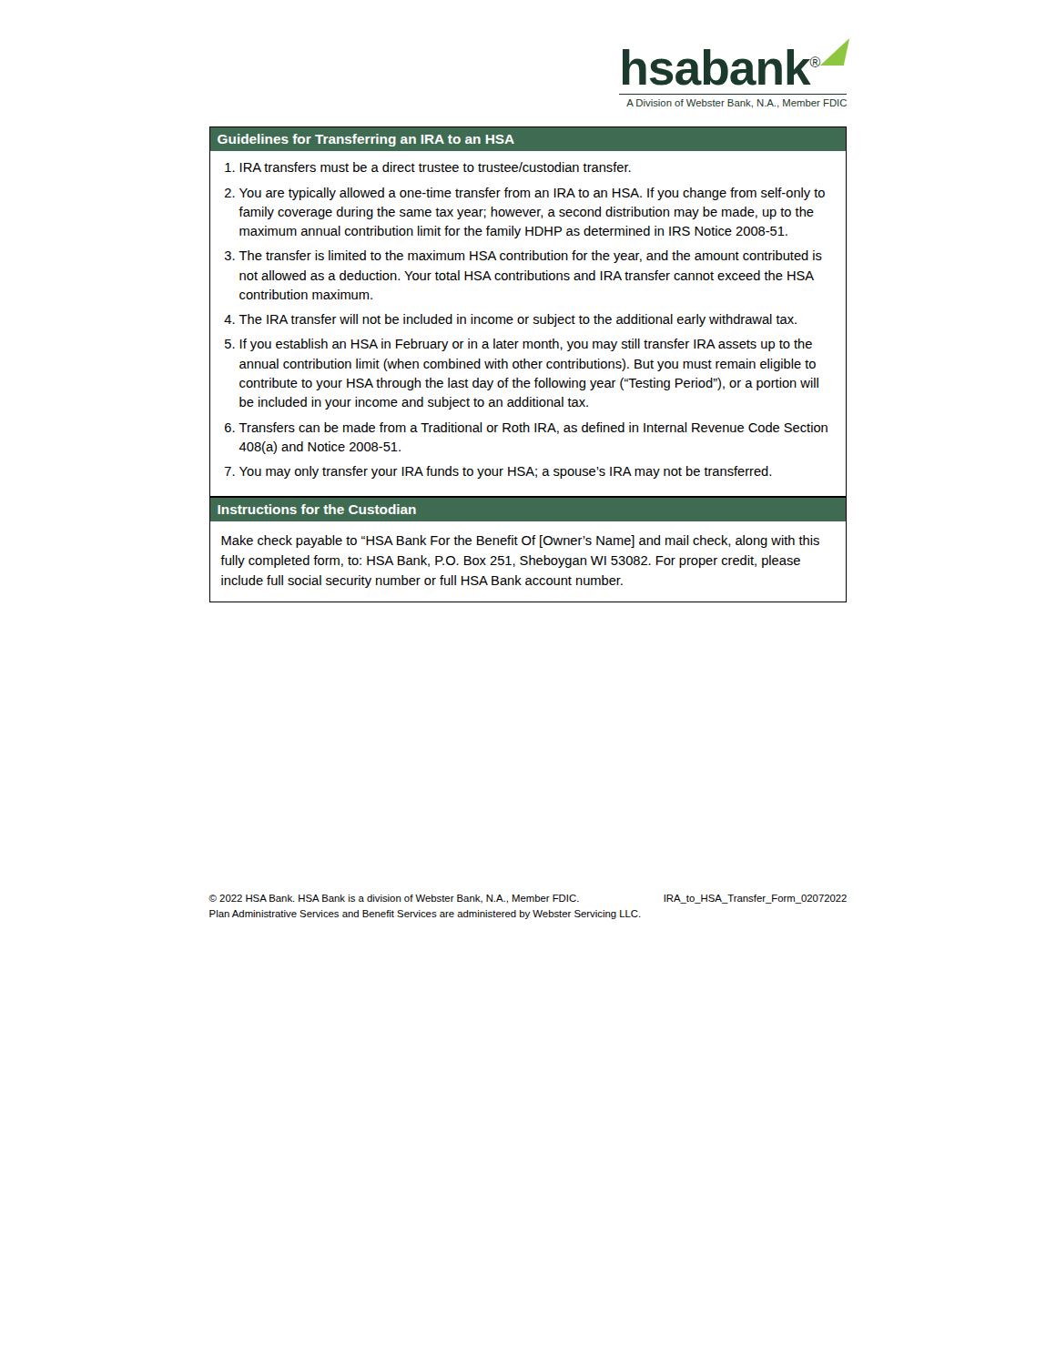hsabank®
A Division of Webster Bank, N.A., Member FDIC
Guidelines for Transferring an IRA to an HSA
IRA transfers must be a direct trustee to trustee/custodian transfer.
You are typically allowed a one-time transfer from an IRA to an HSA. If you change from self-only to family coverage during the same tax year; however, a second distribution may be made, up to the maximum annual contribution limit for the family HDHP as determined in IRS Notice 2008-51.
The transfer is limited to the maximum HSA contribution for the year, and the amount contributed is not allowed as a deduction. Your total HSA contributions and IRA transfer cannot exceed the HSA contribution maximum.
The IRA transfer will not be included in income or subject to the additional early withdrawal tax.
If you establish an HSA in February or in a later month, you may still transfer IRA assets up to the annual contribution limit (when combined with other contributions). But you must remain eligible to contribute to your HSA through the last day of the following year (“Testing Period”), or a portion will be included in your income and subject to an additional tax.
Transfers can be made from a Traditional or Roth IRA, as defined in Internal Revenue Code Section 408(a) and Notice 2008-51.
You may only transfer your IRA funds to your HSA; a spouse’s IRA may not be transferred.
Instructions for the Custodian
Make check payable to “HSA Bank For the Benefit Of [Owner’s Name] and mail check, along with this fully completed form, to: HSA Bank, P.O. Box 251, Sheboygan WI 53082. For proper credit, please include full social security number or full HSA Bank account number.
© 2022 HSA Bank. HSA Bank is a division of Webster Bank, N.A., Member FDIC.
Plan Administrative Services and Benefit Services are administered by Webster Servicing LLC.
IRA_to_HSA_Transfer_Form_02072022